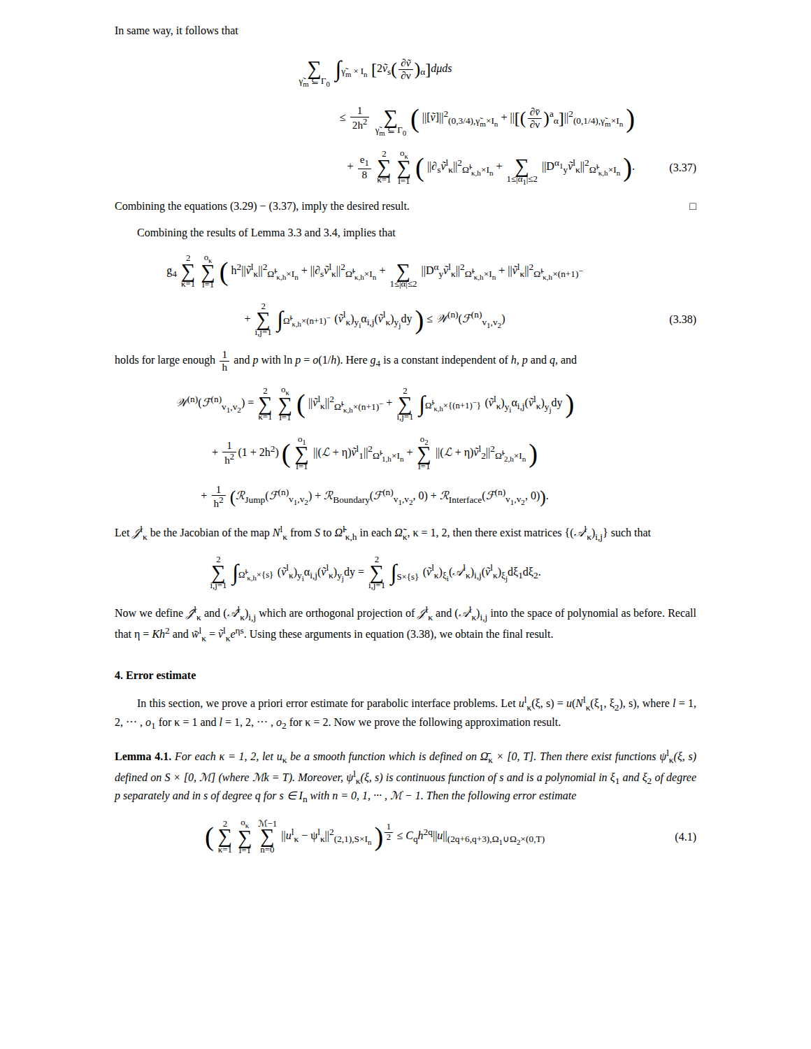In same way, it follows that
∑γ̃m ⊆ Γ0 ∫γ̃m × In [2ṽs(∂ṽ∂ν)α] dμds
≤ 12h2 ∑γ̃m ⊆ Γ0 ( ||[ṽ]||2(0,3/4),γ̃m×In + ||[(∂v̌∂ν)aα]||2(0,1/4),γ̃m×In )
+ e18 2∑κ=1 oκ∑l=1 ( ||∂sṽlκ||2Ω̃lκ,h×In + ∑1≤|α1|≤2 ||Dα1yṽlκ||2Ω̃lκ,h×In ).
(3.37)
Combining the equations (3.29) − (3.37), imply the desired result. □
Combining the results of Lemma 3.3 and 3.4, implies that
g4 2∑κ=1 oκ∑l=1 ( h2||ṽlκ||2Ω̃lκ,h×In + ||∂sṽlκ||2Ω̃lκ,h×In + ∑1≤|α|≤2 ||Dαyṽlκ||2Ω̃lκ,h×In + ||ṽlκ||2Ω̃lκ,h×(n+1)−
+ 2∑i,j=1 ∫Ω̃lκ,h×(n+1)− (ṽlκ)yiαi,j(ṽlκ)yjdy ) ≤ 𝒲(n)(ℱ(n)v1,v2)
(3.38)
holds for large enough 1 h and p with ln p = o(1/h). Here g4 is a constant independent of h, p and q, and
𝒲(n)(ℱ(n)v1,v2) = 2∑κ=1 oκ∑l=1 ( ||ṽlκ||2Ω̃lκ,h×(n+1)− + 2∑i,j=1 ∫Ω̃lκ,h×{(n+1)−} (ṽlκ)yiαi,j(ṽlκ)yjdy )
+ 1 h2(1 + 2h2) ( o1∑l=1 ||(ℒ + η)ṽl1||2Ω̃l1,h×In + o2∑l=1 ||(ℒ + η)ṽl2||2Ω̃l2,h×In )
+ 1 h2 (ℛJump(ℱ(n)v1,v2) + ℛBoundary(ℱ(n)v1,v2, 0) + ℛInterface(ℱ(n)v1,v2, 0)).
Let 𝒥lκ be the Jacobian of the map Nlκ from S to Ω̃lκ,h in each Ω̃κ, κ = 1, 2, then there exist matrices {(𝒜lκ)i,j} such that
2∑i,j=1 ∫Ω̃lκ,h×{s} (ṽlκ)yiαi,j(ṽlκ)yjdy = 2∑i,j=1 ∫S×{s} (ṽlκ)ξi(𝒜lκ)i,j(ṽlκ)ξjdξ1dξ2.
Now we define 𝒥̂lκ and (𝒜̂lκ)i,j which are orthogonal projection of 𝒥lκ and (𝒜lκ)i,j into the space of polynomial as before. Recall that η = Kh2 and w̃lκ = ṽlκeηs. Using these arguments in equation (3.38), we obtain the final result.
4. Error estimate
In this section, we prove a priori error estimate for parabolic interface problems. Let ulκ(ξ, s) = u(Nlκ(ξ1, ξ2), s), where l = 1, 2, ··· , o1 for κ = 1 and l = 1, 2, ··· , o2 for κ = 2. Now we prove the following approximation result.
Lemma 4.1. For each κ = 1, 2, let uκ be a smooth function which is defined on Ω̄κ × [0, T]. Then there exist functions ψlκ(ξ, s) defined on S × [0, ℳ] (where ℳk = T). Moreover, ψlκ(ξ, s) is continuous function of s and is a polynomial in ξ1 and ξ2 of degree p separately and in s of degree q for s ∈ In with n = 0, 1, ··· , ℳ − 1. Then the following error estimate
( 2∑κ=1 oκ∑l=1 ℳ−1∑n=0 ||ulκ − ψlκ||2(2,1),S×In )12 ≤ Cqh2q||u||(2q+6,q+3),Ω1∪Ω2×(0,T)
(4.1)